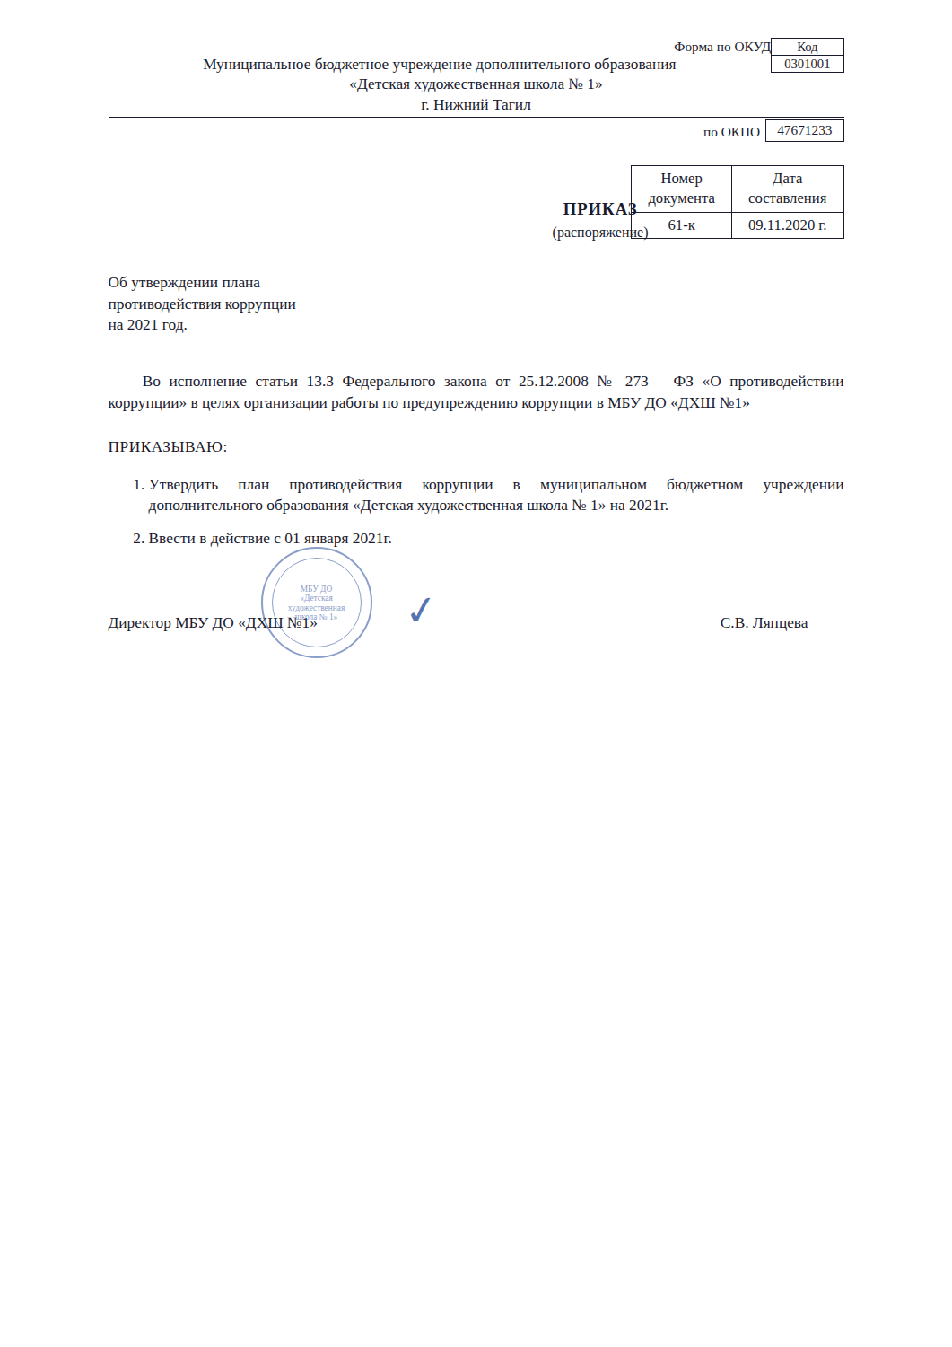Код 0301001
Форма по ОКУД
Муниципальное бюджетное учреждение дополнительного образования
«Детская художественная школа № 1»
г. Нижний Тагил
по ОКПО 47671233
| Номер документа | Дата составления |
| --- | --- |
| 61-к | 09.11.2020 г. |
ПРИКАЗ
(распоряжение)
Об утверждении плана
противодействия коррупции
на 2021 год.
Во исполнение статьи 13.3 Федерального закона от 25.12.2008 № 273 – ФЗ «О противодействии коррупции» в целях организации работы по предупреждению коррупции в МБУ ДО «ДХШ №1»
ПРИКАЗЫВАЮ:
Утвердить план противодействия коррупции в муниципальном бюджетном учреждении дополнительного образования «Детская художественная школа № 1» на 2021г.
Ввести в действие с 01 января 2021г.
Директор МБУ ДО «ДХШ №1»
МБУ ДО
«Детская
художественная
школа № 1»
✓
С.В. Ляпцева